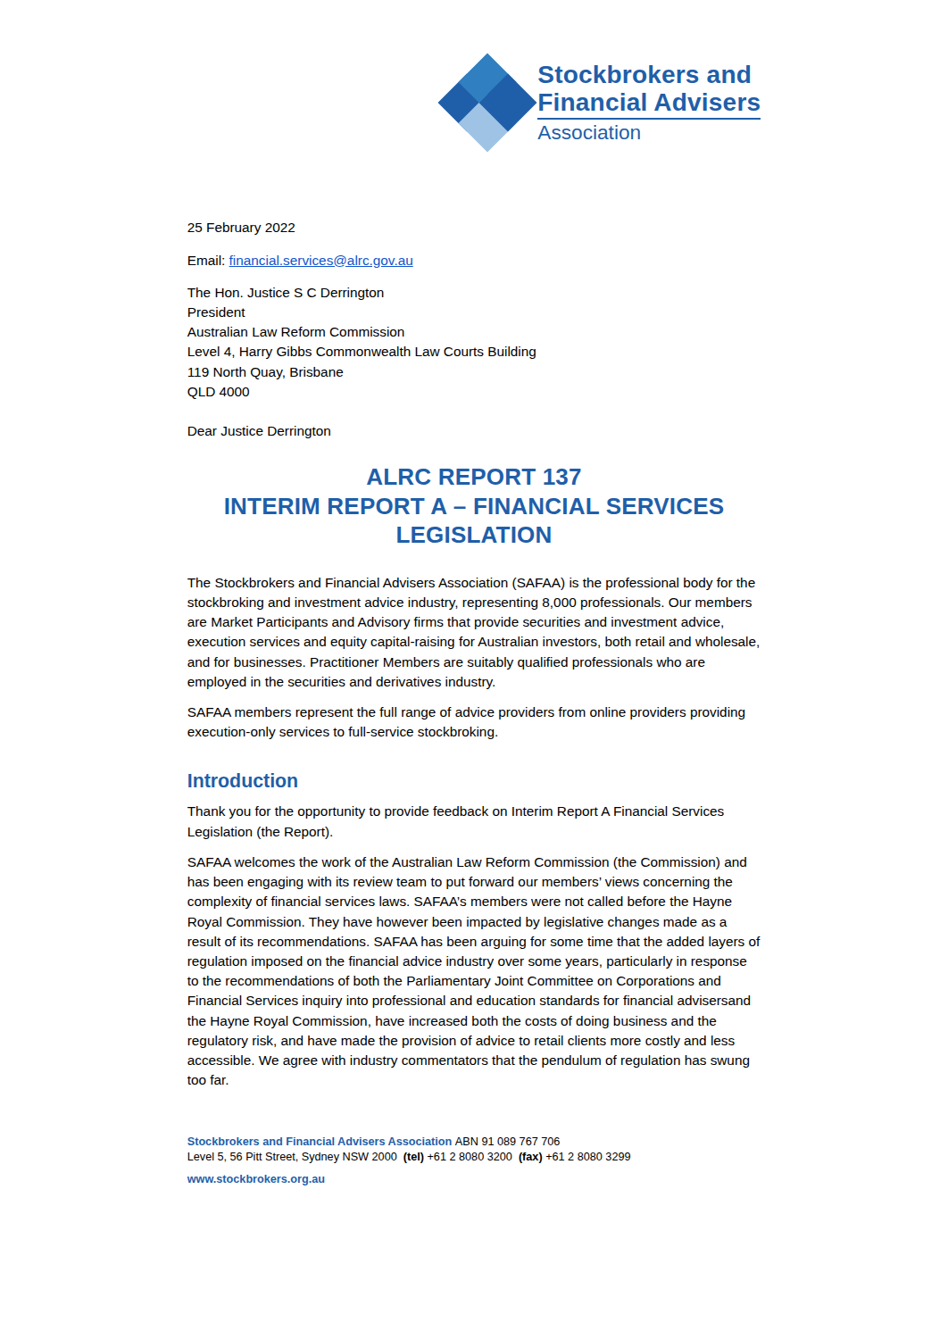Stockbrokers and
Financial Advisers
Association
25 February 2022
Email: financial.services@alrc.gov.au
The Hon. Justice S C Derrington
President
Australian Law Reform Commission
Level 4, Harry Gibbs Commonwealth Law Courts Building
119 North Quay, Brisbane
QLD 4000
Dear Justice Derrington
ALRC REPORT 137 INTERIM REPORT A – FINANCIAL SERVICES LEGISLATION
The Stockbrokers and Financial Advisers Association (SAFAA) is the professional body for the stockbroking and investment advice industry, representing 8,000 professionals. Our members are Market Participants and Advisory firms that provide securities and investment advice, execution services and equity capital-raising for Australian investors, both retail and wholesale, and for businesses. Practitioner Members are suitably qualified professionals who are employed in the securities and derivatives industry.
SAFAA members represent the full range of advice providers from online providers providing execution-only services to full-service stockbroking.
Introduction
Thank you for the opportunity to provide feedback on Interim Report A Financial Services Legislation (the Report).
SAFAA welcomes the work of the Australian Law Reform Commission (the Commission) and has been engaging with its review team to put forward our members’ views concerning the complexity of financial services laws. SAFAA’s members were not called before the Hayne Royal Commission. They have however been impacted by legislative changes made as a result of its recommendations. SAFAA has been arguing for some time that the added layers of regulation imposed on the financial advice industry over some years, particularly in response to the recommendations of both the Parliamentary Joint Committee on Corporations and Financial Services inquiry into professional and education standards for financial advisersand the Hayne Royal Commission, have increased both the costs of doing business and the regulatory risk, and have made the provision of advice to retail clients more costly and less accessible. We agree with industry commentators that the pendulum of regulation has swung too far.
Stockbrokers and Financial Advisers Association ABN 91 089 767 706
Level 5, 56 Pitt Street, Sydney NSW 2000 (tel) +61 2 8080 3200 (fax) +61 2 8080 3299
www.stockbrokers.org.au